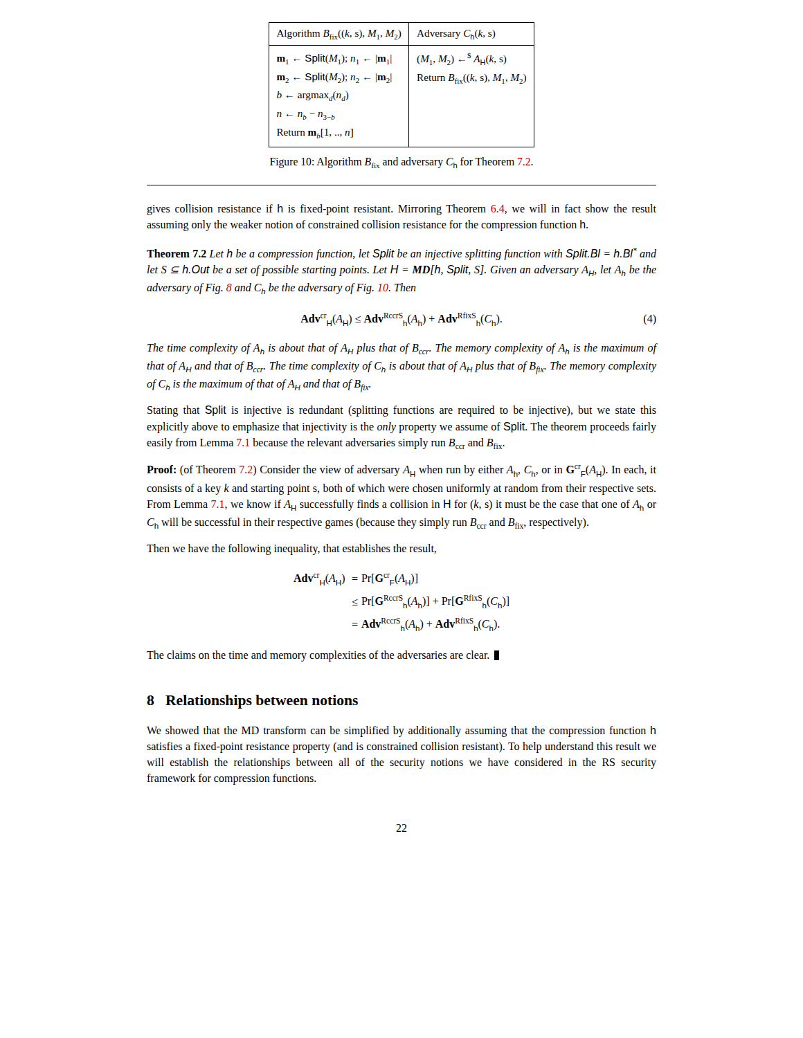| Algorithm B fix (( k , s), M 1 , M 2 ) m 1 ← Split ( M 1 ); n 1 ← / m 1 / m 2 ← Split ( M 2 ); n 2 ← / m 2 / b ← argmax d ( n d ) n ← n b − n 3− b Return m b [1, .., n ] | Adversary C h ( k , s) ( M 1 , M 2 ) ← $ A H ( k , s) Return B fix (( k , s), M 1 , M 2 ) |
Figure 10: Algorithm Bfix and adversary Ch for Theorem 7.2.
gives collision resistance if h is fixed-point resistant. Mirroring Theorem 6.4, we will in fact show the result assuming only the weaker notion of constrained collision resistance for the compression function h.
Theorem 7.2 Let h be a compression function, let Split be an injective splitting function with Split.Bl = h.Bl* and let S ⊆ h.Out be a set of possible starting points. Let H = MD[h, Split, S]. Given an adversary AH, let Ah be the adversary of Fig. 8 and Ch be the adversary of Fig. 10. Then
AdvcrH(AH) ≤ AdvRccrSh(Ah) + AdvRfixSh(Ch). (4)
The time complexity of Ah is about that of AH plus that of Bccr. The memory complexity of Ah is the maximum of that of AH and that of Bccr. The time complexity of Ch is about that of AH plus that of Bfix. The memory complexity of Ch is the maximum of that of AH and that of Bfix.
Stating that Split is injective is redundant (splitting functions are required to be injective), but we state this explicitly above to emphasize that injectivity is the only property we assume of Split. The theorem proceeds fairly easily from Lemma 7.1 because the relevant adversaries simply run Bccr and Bfix.
Proof: (of Theorem 7.2) Consider the view of adversary AH when run by either Ah, Ch, or in GcrF(AH). In each, it consists of a key k and starting point s, both of which were chosen uniformly at random from their respective sets. From Lemma 7.1, we know if AH successfully finds a collision in H for (k, s) it must be the case that one of Ah or Ch will be successful in their respective games (because they simply run Bccr and Bfix, respectively).
Then we have the following inequality, that establishes the result,
| Adv cr H ( A H ) | = | Pr[ G cr F ( A H )] |
| | ≤ | Pr[ G RccrS h ( A h )] + Pr[ G RfixS h ( C h )] |
| | = | Adv RccrS h ( A h ) + Adv RfixS h ( C h ). |
The claims on the time and memory complexities of the adversaries are clear.
8 Relationships between notions
We showed that the MD transform can be simplified by additionally assuming that the compression function h satisfies a fixed-point resistance property (and is constrained collision resistant). To help understand this result we will establish the relationships between all of the security notions we have considered in the RS security framework for compression functions.
22